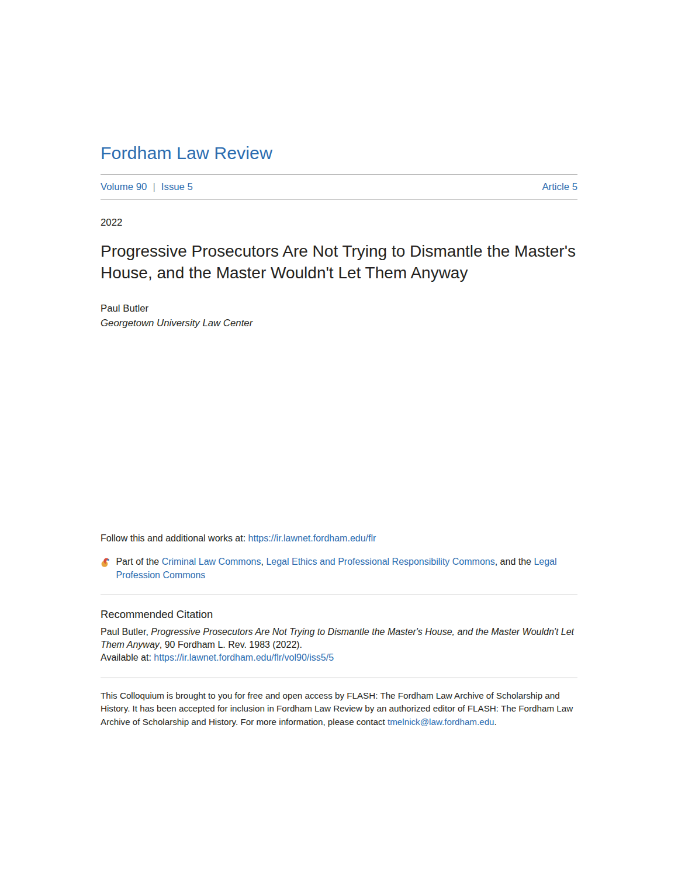Fordham Law Review
Volume 90 | Issue 5
Article 5
2022
Progressive Prosecutors Are Not Trying to Dismantle the Master's House, and the Master Wouldn't Let Them Anyway
Paul Butler
Georgetown University Law Center
Follow this and additional works at: https://ir.lawnet.fordham.edu/flr
Part of the Criminal Law Commons, Legal Ethics and Professional Responsibility Commons, and the Legal Profession Commons
Recommended Citation
Paul Butler, Progressive Prosecutors Are Not Trying to Dismantle the Master's House, and the Master Wouldn't Let Them Anyway, 90 Fordham L. Rev. 1983 (2022).
Available at: https://ir.lawnet.fordham.edu/flr/vol90/iss5/5
This Colloquium is brought to you for free and open access by FLASH: The Fordham Law Archive of Scholarship and History. It has been accepted for inclusion in Fordham Law Review by an authorized editor of FLASH: The Fordham Law Archive of Scholarship and History. For more information, please contact tmelnick@law.fordham.edu.